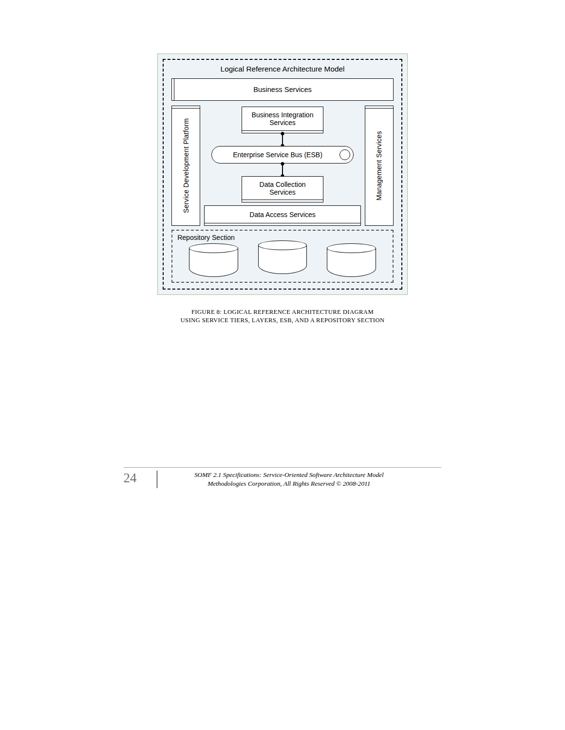Logical Reference Architecture Model
Business Services
Service Development Platform
Business Integration
Services
Enterprise Service Bus (ESB)
Data Collection
Services
Data Access Services
Management Services
Repository Section
FIGURE 8: LOGICAL REFERENCE ARCHITECTURE DIAGRAM
USING SERVICE TIERS, LAYERS, ESB, AND A REPOSITORY SECTION
24
SOMF 2.1 Specifications: Service-Oriented Software Architecture Model
Methodologies Corporation, All Rights Reserved © 2008-2011